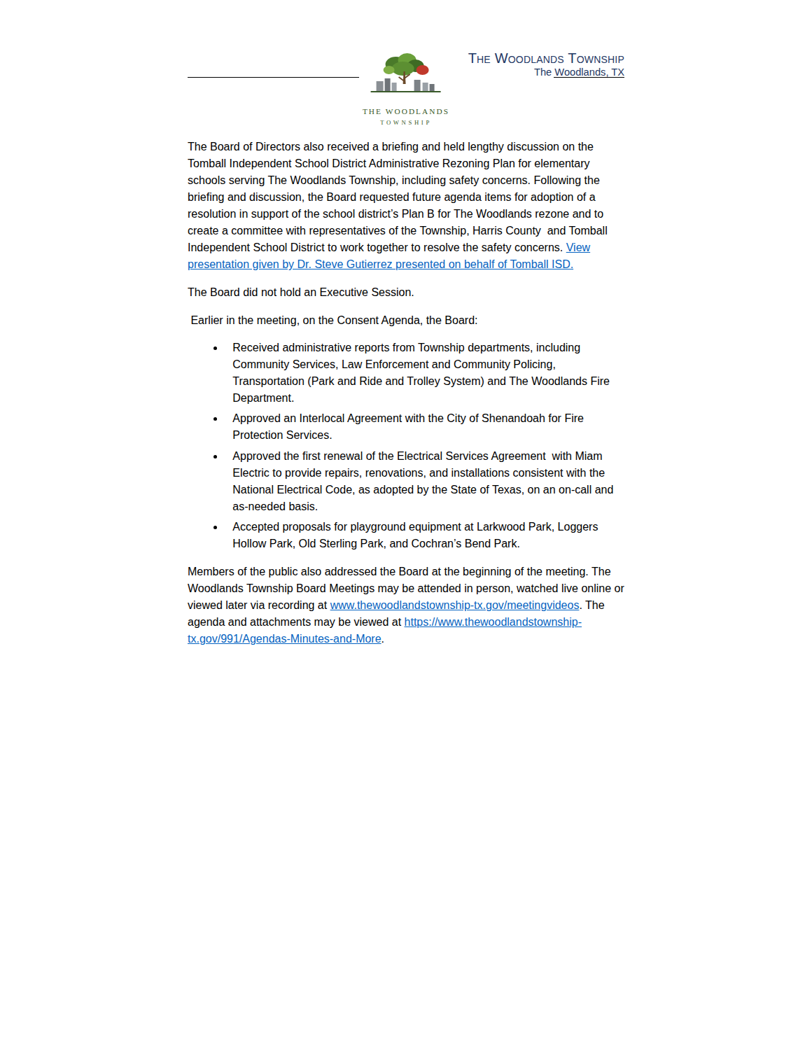THE WOODLANDS
TOWNSHIP
The Woodlands Township
The Woodlands, TX
The Board of Directors also received a briefing and held lengthy discussion on the Tomball Independent School District Administrative Rezoning Plan for elementary schools serving The Woodlands Township, including safety concerns. Following the briefing and discussion, the Board requested future agenda items for adoption of a resolution in support of the school district’s Plan B for The Woodlands rezone and to create a committee with representatives of the Township, Harris County and Tomball Independent School District to work together to resolve the safety concerns. View presentation given by Dr. Steve Gutierrez presented on behalf of Tomball ISD.
The Board did not hold an Executive Session.
Earlier in the meeting, on the Consent Agenda, the Board:
Received administrative reports from Township departments, including Community Services, Law Enforcement and Community Policing, Transportation (Park and Ride and Trolley System) and The Woodlands Fire Department.
Approved an Interlocal Agreement with the City of Shenandoah for Fire Protection Services.
Approved the first renewal of the Electrical Services Agreement with Miam Electric to provide repairs, renovations, and installations consistent with the National Electrical Code, as adopted by the State of Texas, on an on-call and as-needed basis.
Accepted proposals for playground equipment at Larkwood Park, Loggers Hollow Park, Old Sterling Park, and Cochran’s Bend Park.
Members of the public also addressed the Board at the beginning of the meeting. The Woodlands Township Board Meetings may be attended in person, watched live online or viewed later via recording at www.thewoodlandstownship-tx.gov/meetingvideos. The agenda and attachments may be viewed at https://www.thewoodlandstownship-tx.gov/991/Agendas-Minutes-and-More.